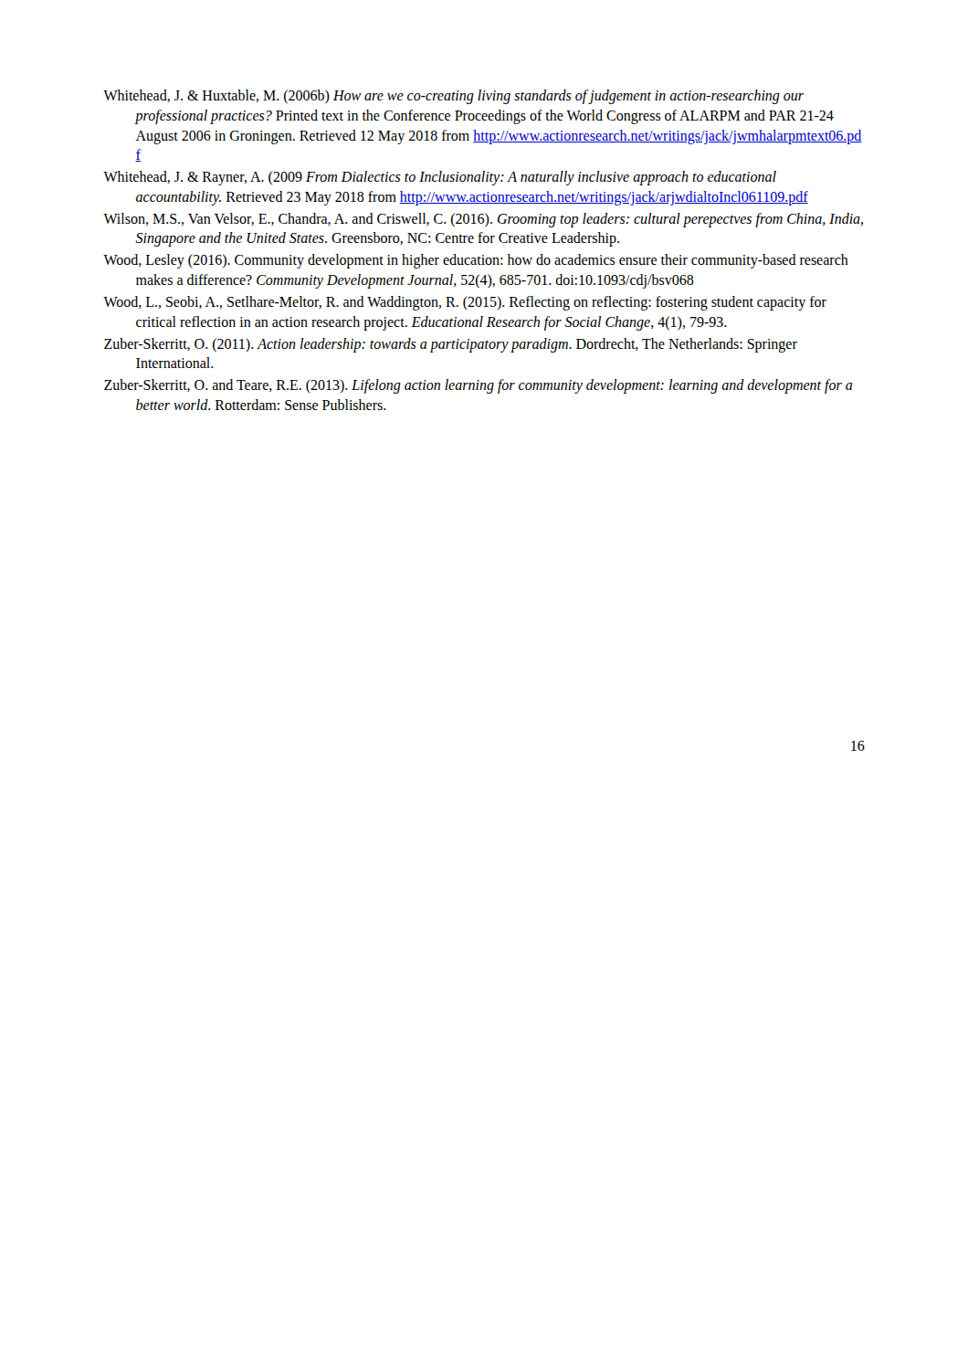Whitehead, J. & Huxtable, M. (2006b) How are we co-creating living standards of judgement in action-researching our professional practices? Printed text in the Conference Proceedings of the World Congress of ALARPM and PAR 21-24 August 2006 in Groningen. Retrieved 12 May 2018 from http://www.actionresearch.net/writings/jack/jwmhalarpmtext06.pdf
Whitehead, J. & Rayner, A. (2009 From Dialectics to Inclusionality: A naturally inclusive approach to educational accountability. Retrieved 23 May 2018 from http://www.actionresearch.net/writings/jack/arjwdialtoIncl061109.pdf
Wilson, M.S., Van Velsor, E., Chandra, A. and Criswell, C. (2016). Grooming top leaders: cultural perepectves from China, India, Singapore and the United States. Greensboro, NC: Centre for Creative Leadership.
Wood, Lesley (2016). Community development in higher education: how do academics ensure their community-based research makes a difference? Community Development Journal, 52(4), 685-701. doi:10.1093/cdj/bsv068
Wood, L., Seobi, A., Setlhare-Meltor, R. and Waddington, R. (2015). Reflecting on reflecting: fostering student capacity for critical reflection in an action research project. Educational Research for Social Change, 4(1), 79-93.
Zuber-Skerritt, O. (2011). Action leadership: towards a participatory paradigm. Dordrecht, The Netherlands: Springer International.
Zuber-Skerritt, O. and Teare, R.E. (2013). Lifelong action learning for community development: learning and development for a better world. Rotterdam: Sense Publishers.
16